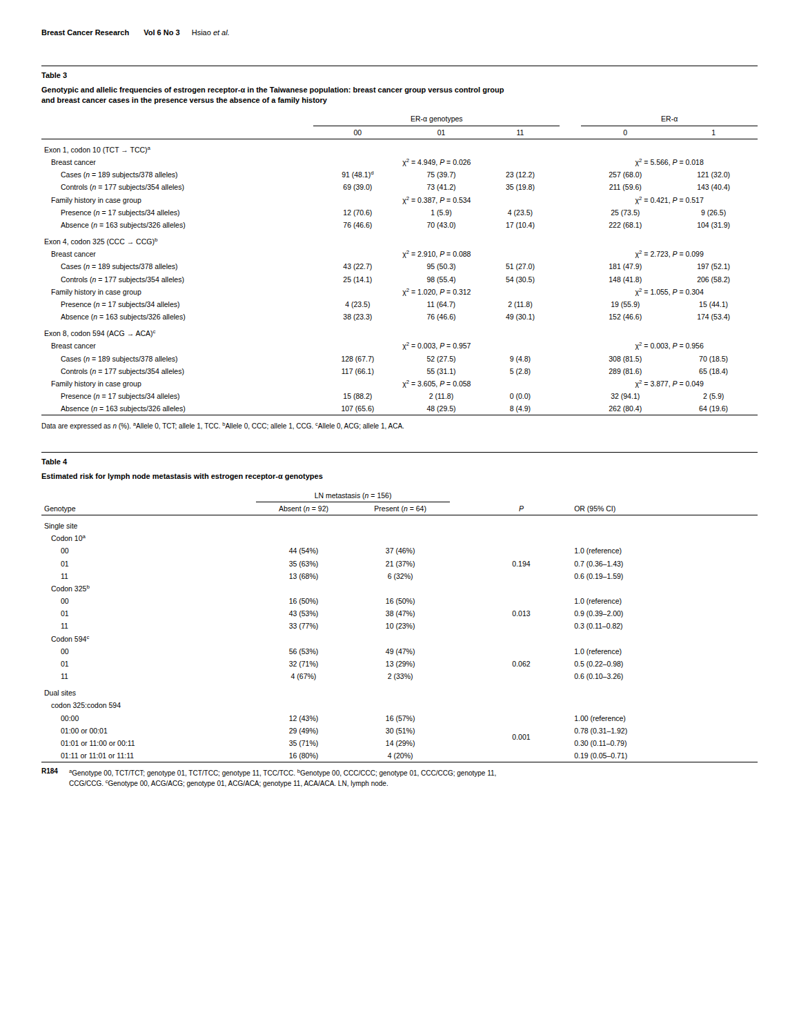Breast Cancer Research Vol 6 No 3 Hsiao et al.
Table 3
Genotypic and allelic frequencies of estrogen receptor-α in the Taiwanese population: breast cancer group versus control group
and breast cancer cases in the presence versus the absence of a family history
| | ER-α genotypes | | ER-α |
| | 00 | 01 | 11 | | 0 | 1 |
| Exon 1, codon 10 (TCT → TCC) a | | | | | | |
| Breast cancer | χ 2 = 4.949, P = 0.026 | | χ 2 = 5.566, P = 0.018 |
| Cases ( n = 189 subjects/378 alleles) | 91 (48.1) d | 75 (39.7) | 23 (12.2) | | 257 (68.0) | 121 (32.0) |
| Controls ( n = 177 subjects/354 alleles) | 69 (39.0) | 73 (41.2) | 35 (19.8) | | 211 (59.6) | 143 (40.4) |
| Family history in case group | χ 2 = 0.387, P = 0.534 | | χ 2 = 0.421, P = 0.517 |
| Presence ( n = 17 subjects/34 alleles) | 12 (70.6) | 1 (5.9) | 4 (23.5) | | 25 (73.5) | 9 (26.5) |
| Absence ( n = 163 subjects/326 alleles) | 76 (46.6) | 70 (43.0) | 17 (10.4) | | 222 (68.1) | 104 (31.9) |
| Exon 4, codon 325 (CCC → CCG) b | | | | | | |
| Breast cancer | χ 2 = 2.910, P = 0.088 | | χ 2 = 2.723, P = 0.099 |
| Cases ( n = 189 subjects/378 alleles) | 43 (22.7) | 95 (50.3) | 51 (27.0) | | 181 (47.9) | 197 (52.1) |
| Controls ( n = 177 subjects/354 alleles) | 25 (14.1) | 98 (55.4) | 54 (30.5) | | 148 (41.8) | 206 (58.2) |
| Family history in case group | χ 2 = 1.020, P = 0.312 | | χ 2 = 1.055, P = 0.304 |
| Presence ( n = 17 subjects/34 alleles) | 4 (23.5) | 11 (64.7) | 2 (11.8) | | 19 (55.9) | 15 (44.1) |
| Absence ( n = 163 subjects/326 alleles) | 38 (23.3) | 76 (46.6) | 49 (30.1) | | 152 (46.6) | 174 (53.4) |
| Exon 8, codon 594 (ACG → ACA) c | | | | | | |
| Breast cancer | χ 2 = 0.003, P = 0.957 | | χ 2 = 0.003, P = 0.956 |
| Cases ( n = 189 subjects/378 alleles) | 128 (67.7) | 52 (27.5) | 9 (4.8) | | 308 (81.5) | 70 (18.5) |
| Controls ( n = 177 subjects/354 alleles) | 117 (66.1) | 55 (31.1) | 5 (2.8) | | 289 (81.6) | 65 (18.4) |
| Family history in case group | χ 2 = 3.605, P = 0.058 | | χ 2 = 3.877, P = 0.049 |
| Presence ( n = 17 subjects/34 alleles) | 15 (88.2) | 2 (11.8) | 0 (0.0) | | 32 (94.1) | 2 (5.9) |
| Absence ( n = 163 subjects/326 alleles) | 107 (65.6) | 48 (29.5) | 8 (4.9) | | 262 (80.4) | 64 (19.6) |
Data are expressed as n (%). aAllele 0, TCT; allele 1, TCC. bAllele 0, CCC; allele 1, CCG. cAllele 0, ACG; allele 1, ACA.
Table 4
Estimated risk for lymph node metastasis with estrogen receptor-α genotypes
| | LN metastasis ( n = 156) | | | |
| Genotype | Absent ( n = 92) | Present ( n = 64) | | P | OR (95% CI) |
| Single site | | | | | |
| Codon 10 a | | | | | |
| 00 | 44 (54%) | 37 (46%) | | | 1.0 (reference) |
| 01 | 35 (63%) | 21 (37%) | | 0.194 | 0.7 (0.36–1.43) |
| 11 | 13 (68%) | 6 (32%) | | | 0.6 (0.19–1.59) |
| Codon 325 b | | | | | |
| 00 | 16 (50%) | 16 (50%) | | | 1.0 (reference) |
| 01 | 43 (53%) | 38 (47%) | | 0.013 | 0.9 (0.39–2.00) |
| 11 | 33 (77%) | 10 (23%) | | | 0.3 (0.11–0.82) |
| Codon 594 c | | | | | |
| 00 | 56 (53%) | 49 (47%) | | | 1.0 (reference) |
| 01 | 32 (71%) | 13 (29%) | | 0.062 | 0.5 (0.22–0.98) |
| 11 | 4 (67%) | 2 (33%) | | | 0.6 (0.10–3.26) |
| Dual sites | | | | | |
| codon 325:codon 594 | | | | | |
| 00:00 | 12 (43%) | 16 (57%) | | | 1.00 (reference) |
| 01:00 or 00:01 | 29 (49%) | 30 (51%) | | 0.001 | 0.78 (0.31–1.92) |
| 01:01 or 11:00 or 00:11 | 35 (71%) | 14 (29%) | | 0.30 (0.11–0.79) |
| 01:11 or 11:01 or 11:11 | 16 (80%) | 4 (20%) | | | 0.19 (0.05–0.71) |
R184
aGenotype 00, TCT/TCT; genotype 01, TCT/TCC; genotype 11, TCC/TCC. bGenotype 00, CCC/CCC; genotype 01, CCC/CCG; genotype 11,
CCG/CCG. cGenotype 00, ACG/ACG; genotype 01, ACG/ACA; genotype 11, ACA/ACA. LN, lymph node.